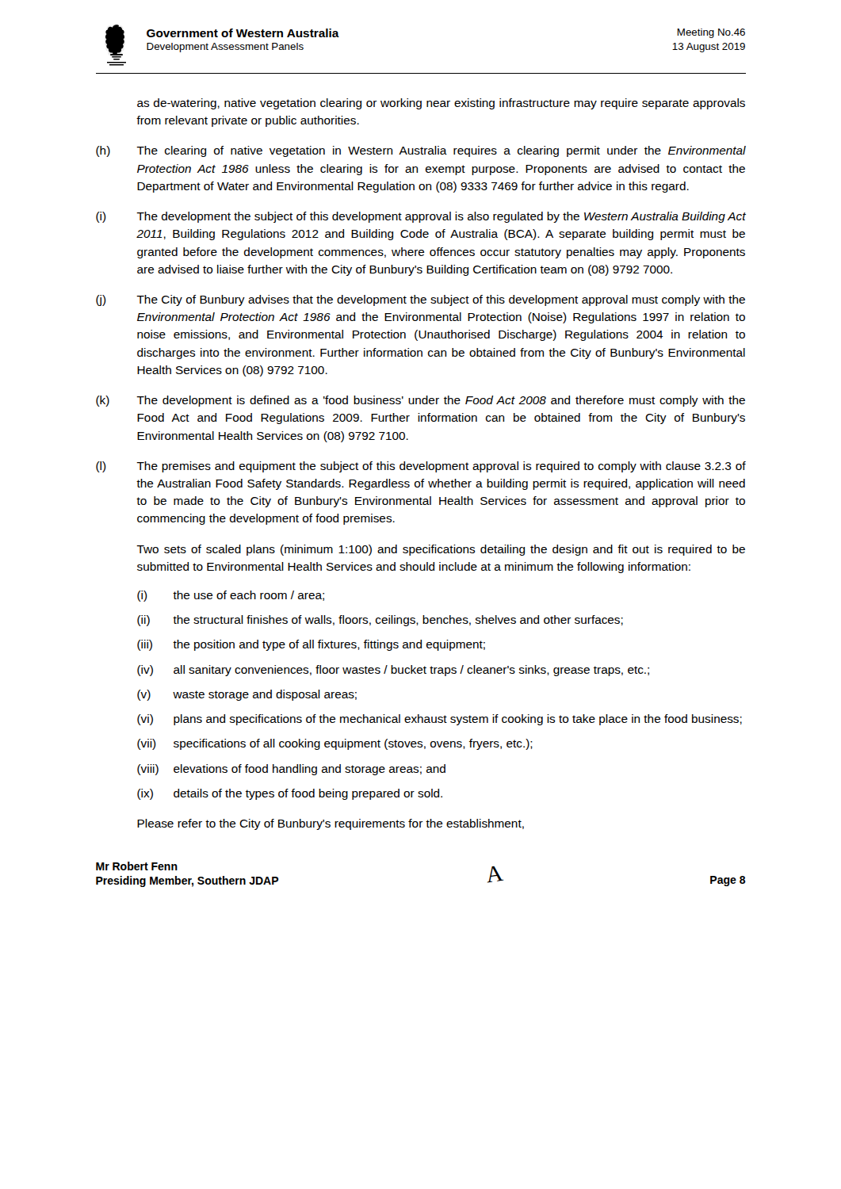Government of Western Australia
Development Assessment Panels
Meeting No.46
13 August 2019
as de-watering, native vegetation clearing or working near existing infrastructure may require separate approvals from relevant private or public authorities.
(h)
The clearing of native vegetation in Western Australia requires a clearing permit under the Environmental Protection Act 1986 unless the clearing is for an exempt purpose. Proponents are advised to contact the Department of Water and Environmental Regulation on (08) 9333 7469 for further advice in this regard.
(i)
The development the subject of this development approval is also regulated by the Western Australia Building Act 2011, Building Regulations 2012 and Building Code of Australia (BCA). A separate building permit must be granted before the development commences, where offences occur statutory penalties may apply. Proponents are advised to liaise further with the City of Bunbury's Building Certification team on (08) 9792 7000.
(j)
The City of Bunbury advises that the development the subject of this development approval must comply with the Environmental Protection Act 1986 and the Environmental Protection (Noise) Regulations 1997 in relation to noise emissions, and Environmental Protection (Unauthorised Discharge) Regulations 2004 in relation to discharges into the environment. Further information can be obtained from the City of Bunbury's Environmental Health Services on (08) 9792 7100.
(k)
The development is defined as a 'food business' under the Food Act 2008 and therefore must comply with the Food Act and Food Regulations 2009. Further information can be obtained from the City of Bunbury's Environmental Health Services on (08) 9792 7100.
(l)
The premises and equipment the subject of this development approval is required to comply with clause 3.2.3 of the Australian Food Safety Standards. Regardless of whether a building permit is required, application will need to be made to the City of Bunbury's Environmental Health Services for assessment and approval prior to commencing the development of food premises.
Two sets of scaled plans (minimum 1:100) and specifications detailing the design and fit out is required to be submitted to Environmental Health Services and should include at a minimum the following information:
(i)
the use of each room / area;
(ii)
the structural finishes of walls, floors, ceilings, benches, shelves and other surfaces;
(iii)
the position and type of all fixtures, fittings and equipment;
(iv)
all sanitary conveniences, floor wastes / bucket traps / cleaner's sinks, grease traps, etc.;
(v)
waste storage and disposal areas;
(vi)
plans and specifications of the mechanical exhaust system if cooking is to take place in the food business;
(vii)
specifications of all cooking equipment (stoves, ovens, fryers, etc.);
(viii)
elevations of food handling and storage areas; and
(ix)
details of the types of food being prepared or sold.
Please refer to the City of Bunbury's requirements for the establishment,
Mr Robert Fenn
Presiding Member, Southern JDAP
A
Page 8